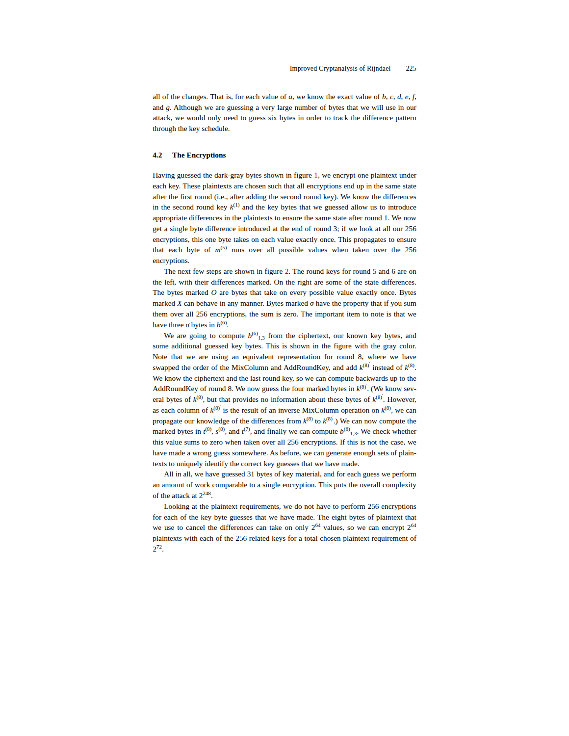Improved Cryptanalysis of Rijndael 225
all of the changes. That is, for each value of a, we know the exact value of b, c, d, e, f, and g. Although we are guessing a very large number of bytes that we will use in our attack, we would only need to guess six bytes in order to track the difference pattern through the key schedule.
4.2 The Encryptions
Having guessed the dark-gray bytes shown in figure 1, we encrypt one plaintext under each key. These plaintexts are chosen such that all encryptions end up in the same state after the first round (i.e., after adding the second round key). We know the differences in the second round key k(1) and the key bytes that we guessed allow us to introduce appropriate differences in the plaintexts to ensure the same state after round 1. We now get a single byte difference introduced at the end of round 3; if we look at all our 256 encryptions, this one byte takes on each value exactly once. This propagates to ensure that each byte of m(5) runs over all possible values when taken over the 256 encryptions.
The next few steps are shown in figure 2. The round keys for round 5 and 6 are on the left, with their differences marked. On the right are some of the state differences. The bytes marked O are bytes that take on every possible value exactly once. Bytes marked X can behave in any manner. Bytes marked σ have the property that if you sum them over all 256 encryptions, the sum is zero. The important item to note is that we have three σ bytes in b(6).
We are going to compute b(6) 1,3 from the ciphertext, our known key bytes, and some additional guessed key bytes. This is shown in the figure with the gray color. Note that we are using an equivalent representation for round 8, where we have swapped the order of the MixColumn and AddRoundKey, and add k(8)′ instead of k(8). We know the ciphertext and the last round key, so we can compute backwards up to the AddRoundKey of round 8. We now guess the four marked bytes in k(8)′. (We know several bytes of k(8), but that provides no information about these bytes of k(8)′. However, as each column of k(8)′ is the result of an inverse MixColumn operation on k(8), we can propagate our knowledge of the differences from k(8) to k(8)′.) We can now compute the marked bytes in t(8), s(8), and t(7), and finally we can compute b(6) 1,3. We check whether this value sums to zero when taken over all 256 encryptions. If this is not the case, we have made a wrong guess somewhere. As before, we can generate enough sets of plaintexts to uniquely identify the correct key guesses that we have made.
All in all, we have guessed 31 bytes of key material, and for each guess we perform an amount of work comparable to a single encryption. This puts the overall complexity of the attack at 2248.
Looking at the plaintext requirements, we do not have to perform 256 encryptions for each of the key byte guesses that we have made. The eight bytes of plaintext that we use to cancel the differences can take on only 264 values, so we can encrypt 264 plaintexts with each of the 256 related keys for a total chosen plaintext requirement of 272.